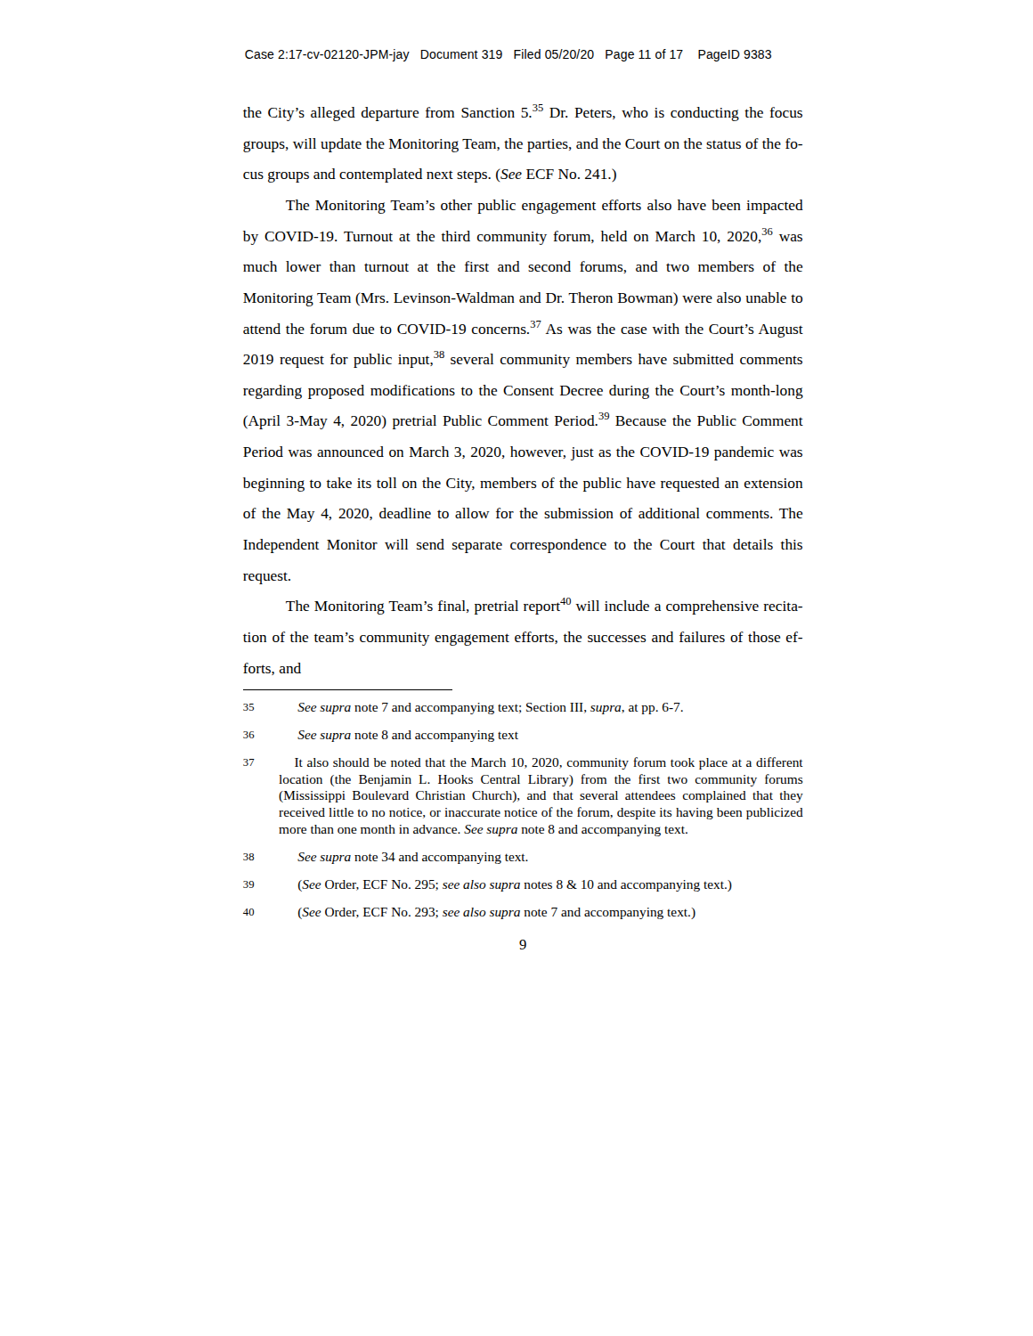Case 2:17-cv-02120-JPM-jay Document 319 Filed 05/20/20 Page 11 of 17 PageID 9383
the City’s alleged departure from Sanction 5.35 Dr. Peters, who is conducting the focus groups, will update the Monitoring Team, the parties, and the Court on the status of the focus groups and contemplated next steps. (See ECF No. 241.)
The Monitoring Team’s other public engagement efforts also have been impacted by COVID-19. Turnout at the third community forum, held on March 10, 2020,36 was much lower than turnout at the first and second forums, and two members of the Monitoring Team (Mrs. Levinson-Waldman and Dr. Theron Bowman) were also unable to attend the forum due to COVID-19 concerns.37 As was the case with the Court’s August 2019 request for public input,38 several community members have submitted comments regarding proposed modifications to the Consent Decree during the Court’s month-long (April 3-May 4, 2020) pretrial Public Comment Period.39 Because the Public Comment Period was announced on March 3, 2020, however, just as the COVID-19 pandemic was beginning to take its toll on the City, members of the public have requested an extension of the May 4, 2020, deadline to allow for the submission of additional comments. The Independent Monitor will send separate correspondence to the Court that details this request.
The Monitoring Team’s final, pretrial report40 will include a comprehensive recitation of the team’s community engagement efforts, the successes and failures of those efforts, and
35
See supra note 7 and accompanying text; Section III, supra, at pp. 6-7.
36
See supra note 8 and accompanying text
37
It also should be noted that the March 10, 2020, community forum took place at a different location (the Benjamin L. Hooks Central Library) from the first two community forums (Mississippi Boulevard Christian Church), and that several attendees complained that they received little to no notice, or inaccurate notice of the forum, despite its having been publicized more than one month in advance. See supra note 8 and accompanying text.
38
See supra note 34 and accompanying text.
39
(See Order, ECF No. 295; see also supra notes 8 & 10 and accompanying text.)
40
(See Order, ECF No. 293; see also supra note 7 and accompanying text.)
9